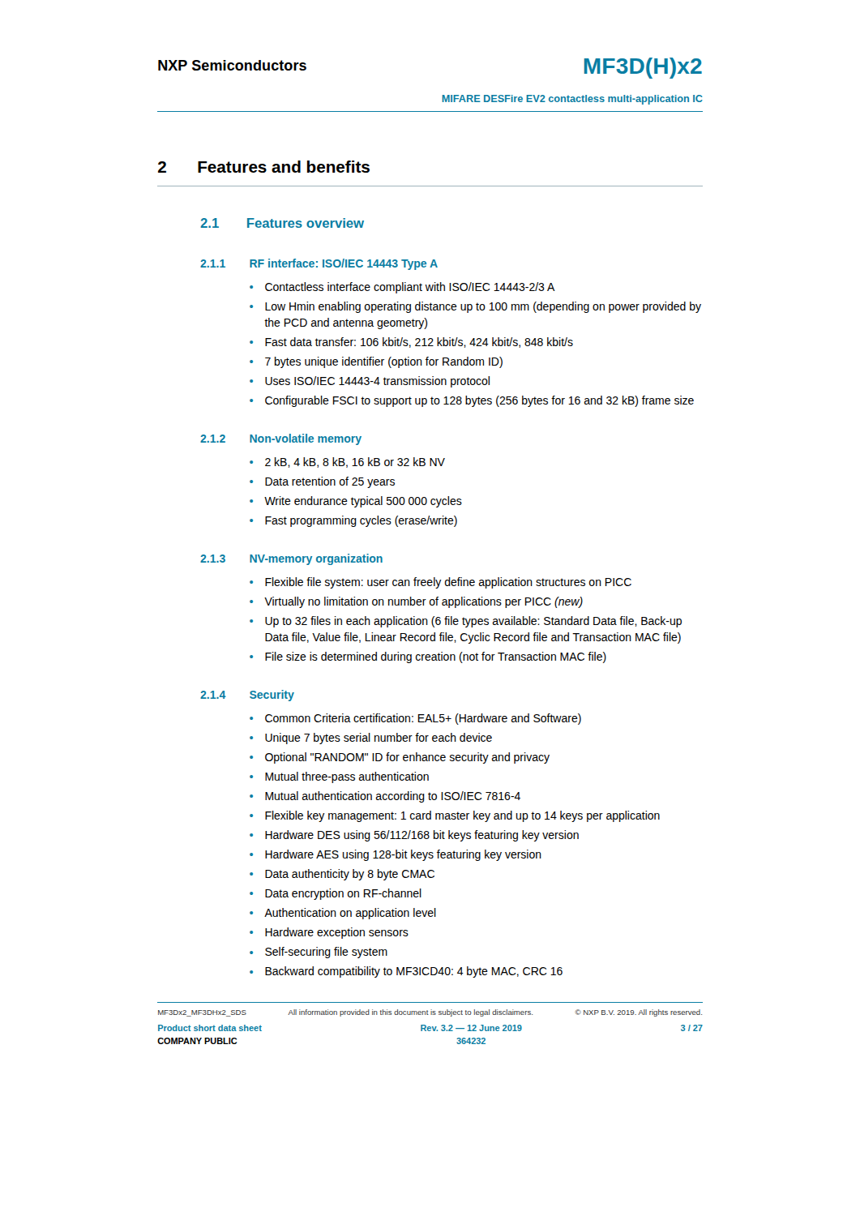NXP Semiconductors
MF3D(H)x2
MIFARE DESFire EV2 contactless multi-application IC
2 Features and benefits
2.1 Features overview
2.1.1 RF interface: ISO/IEC 14443 Type A
Contactless interface compliant with ISO/IEC 14443-2/3 A
Low Hmin enabling operating distance up to 100 mm (depending on power provided by the PCD and antenna geometry)
Fast data transfer: 106 kbit/s, 212 kbit/s, 424 kbit/s, 848 kbit/s
7 bytes unique identifier (option for Random ID)
Uses ISO/IEC 14443-4 transmission protocol
Configurable FSCI to support up to 128 bytes (256 bytes for 16 and 32 kB) frame size
2.1.2 Non-volatile memory
2 kB, 4 kB, 8 kB, 16 kB or 32 kB NV
Data retention of 25 years
Write endurance typical 500 000 cycles
Fast programming cycles (erase/write)
2.1.3 NV-memory organization
Flexible file system: user can freely define application structures on PICC
Virtually no limitation on number of applications per PICC (new)
Up to 32 files in each application (6 file types available: Standard Data file, Back-up Data file, Value file, Linear Record file, Cyclic Record file and Transaction MAC file)
File size is determined during creation (not for Transaction MAC file)
2.1.4 Security
Common Criteria certification: EAL5+ (Hardware and Software)
Unique 7 bytes serial number for each device
Optional "RANDOM" ID for enhance security and privacy
Mutual three-pass authentication
Mutual authentication according to ISO/IEC 7816-4
Flexible key management: 1 card master key and up to 14 keys per application
Hardware DES using 56/112/168 bit keys featuring key version
Hardware AES using 128-bit keys featuring key version
Data authenticity by 8 byte CMAC
Data encryption on RF-channel
Authentication on application level
Hardware exception sensors
Self-securing file system
Backward compatibility to MF3ICD40: 4 byte MAC, CRC 16
MF3Dx2_MF3DHx2_SDS
All information provided in this document is subject to legal disclaimers.
© NXP B.V. 2019. All rights reserved.
Product short data sheet
COMPANY PUBLIC
Rev. 3.2 — 12 June 2019
364232
3 / 27